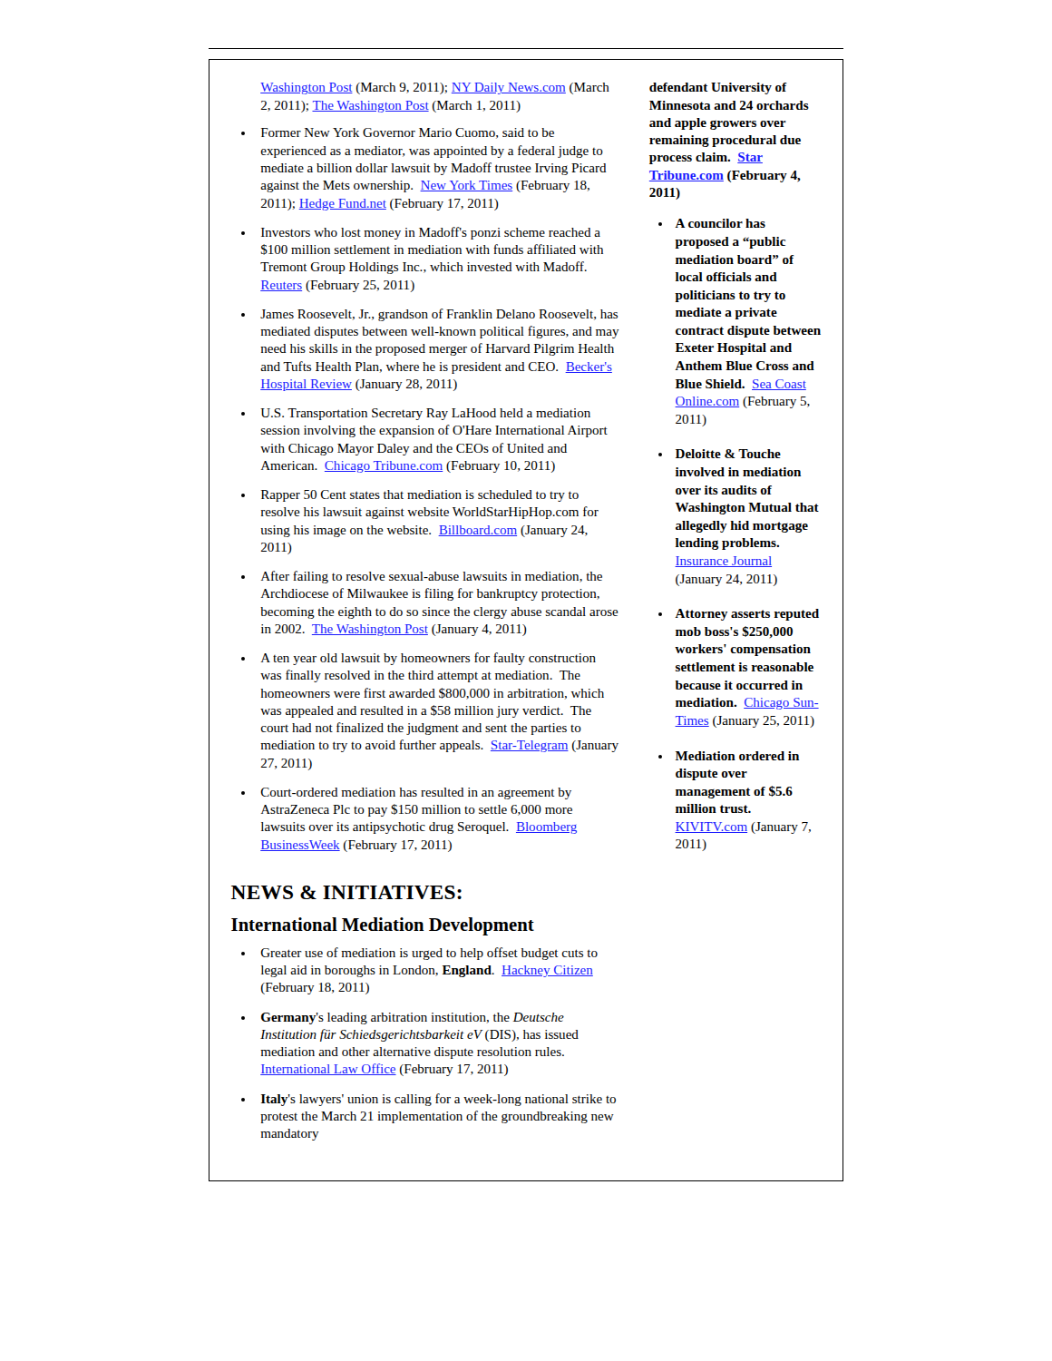Washington Post (March 9, 2011); NY Daily News.com (March 2, 2011); The Washington Post (March 1, 2011)
Former New York Governor Mario Cuomo, said to be experienced as a mediator, was appointed by a federal judge to mediate a billion dollar lawsuit by Madoff trustee Irving Picard against the Mets ownership. New York Times (February 18, 2011); Hedge Fund.net (February 17, 2011)
Investors who lost money in Madoff's ponzi scheme reached a $100 million settlement in mediation with funds affiliated with Tremont Group Holdings Inc., which invested with Madoff. Reuters (February 25, 2011)
James Roosevelt, Jr., grandson of Franklin Delano Roosevelt, has mediated disputes between well-known political figures, and may need his skills in the proposed merger of Harvard Pilgrim Health and Tufts Health Plan, where he is president and CEO. Becker's Hospital Review (January 28, 2011)
U.S. Transportation Secretary Ray LaHood held a mediation session involving the expansion of O'Hare International Airport with Chicago Mayor Daley and the CEOs of United and American. Chicago Tribune.com (February 10, 2011)
Rapper 50 Cent states that mediation is scheduled to try to resolve his lawsuit against website WorldStarHipHop.com for using his image on the website. Billboard.com (January 24, 2011)
After failing to resolve sexual-abuse lawsuits in mediation, the Archdiocese of Milwaukee is filing for bankruptcy protection, becoming the eighth to do so since the clergy abuse scandal arose in 2002. The Washington Post (January 4, 2011)
A ten year old lawsuit by homeowners for faulty construction was finally resolved in the third attempt at mediation. The homeowners were first awarded $800,000 in arbitration, which was appealed and resulted in a $58 million jury verdict. The court had not finalized the judgment and sent the parties to mediation to try to avoid further appeals. Star-Telegram (January 27, 2011)
Court-ordered mediation has resulted in an agreement by AstraZeneca Plc to pay $150 million to settle 6,000 more lawsuits over its antipsychotic drug Seroquel. Bloomberg BusinessWeek (February 17, 2011)
NEWS & INITIATIVES:
International Mediation Development
Greater use of mediation is urged to help offset budget cuts to legal aid in boroughs in London, England. Hackney Citizen (February 18, 2011)
Germany's leading arbitration institution, the Deutsche Institution für Schiedsgerichtsbarkeit eV (DIS), has issued mediation and other alternative dispute resolution rules. International Law Office (February 17, 2011)
Italy's lawyers' union is calling for a week-long national strike to protest the March 21 implementation of the groundbreaking new mandatory
defendant University of Minnesota and 24 orchards and apple growers over remaining procedural due process claim. Star Tribune.com (February 4, 2011)
A councilor has proposed a “public mediation board” of local officials and politicians to try to mediate a private contract dispute between Exeter Hospital and Anthem Blue Cross and Blue Shield. Sea Coast Online.com (February 5, 2011)
Deloitte & Touche involved in mediation over its audits of Washington Mutual that allegedly hid mortgage lending problems. Insurance Journal (January 24, 2011)
Attorney asserts reputed mob boss's $250,000 workers' compensation settlement is reasonable because it occurred in mediation. Chicago Sun-Times (January 25, 2011)
Mediation ordered in dispute over management of $5.6 million trust. KIVITV.com (January 7, 2011)